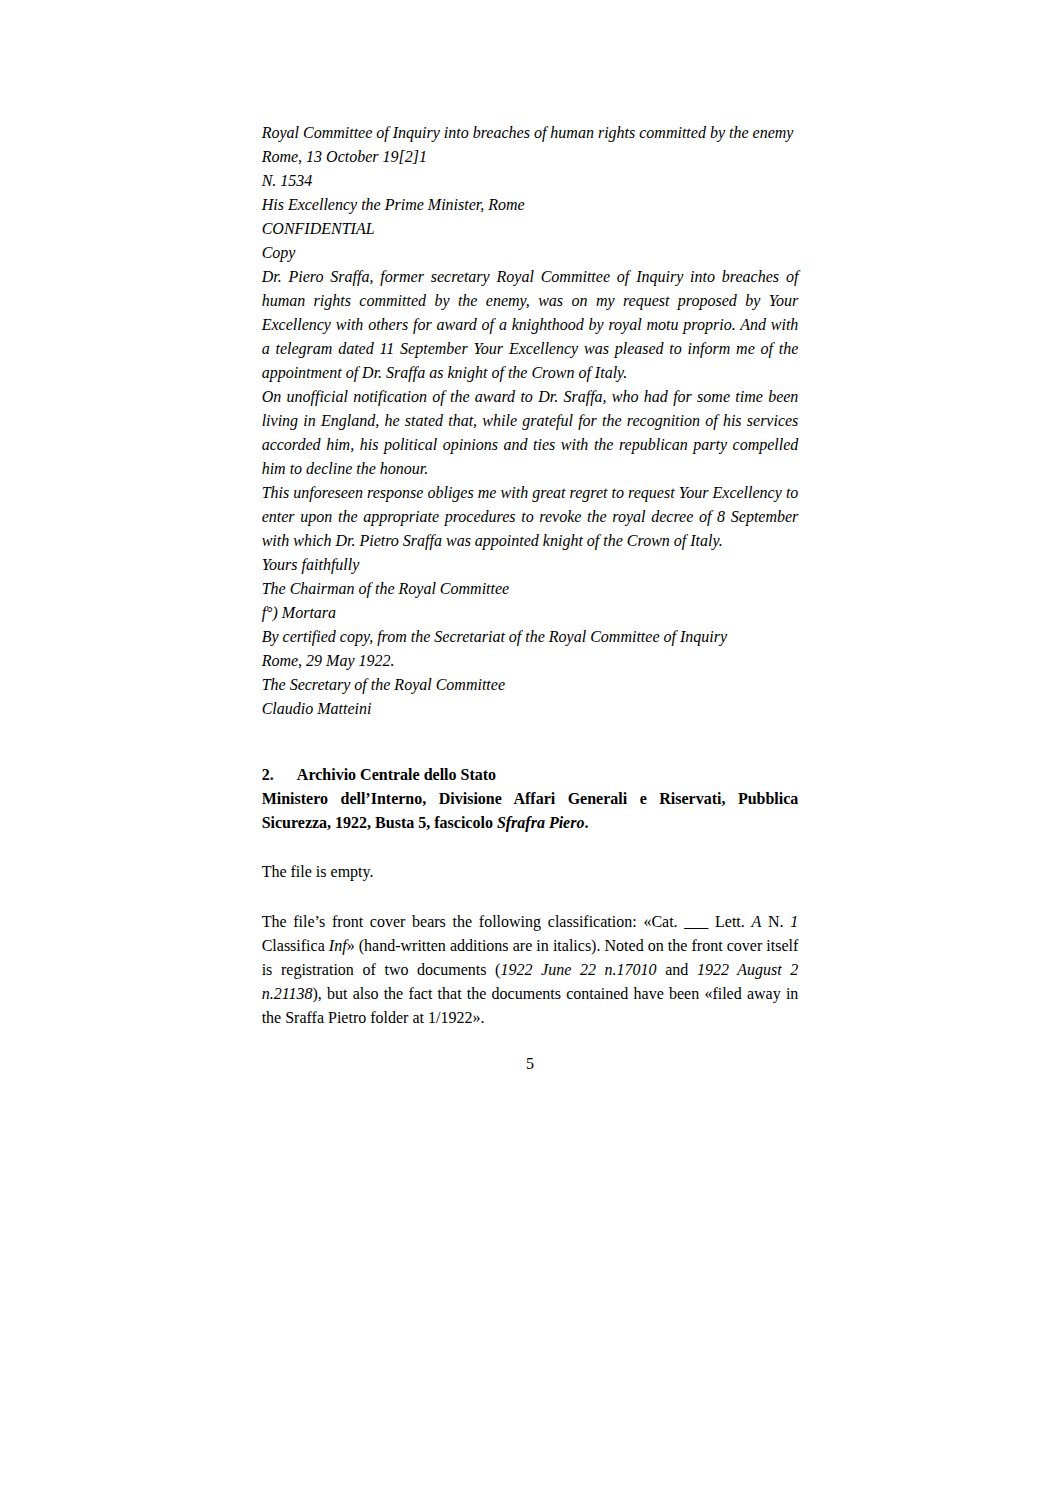Royal Committee of Inquiry into breaches of human rights committed by the enemy
Rome, 13 October 19[2]1
N. 1534
His Excellency the Prime Minister, Rome
CONFIDENTIAL
Copy
Dr. Piero Sraffa, former secretary Royal Committee of Inquiry into breaches of human rights committed by the enemy, was on my request proposed by Your Excellency with others for award of a knighthood by royal motu proprio. And with a telegram dated 11 September Your Excellency was pleased to inform me of the appointment of Dr. Sraffa as knight of the Crown of Italy.
On unofficial notification of the award to Dr. Sraffa, who had for some time been living in England, he stated that, while grateful for the recognition of his services accorded him, his political opinions and ties with the republican party compelled him to decline the honour.
This unforeseen response obliges me with great regret to request Your Excellency to enter upon the appropriate procedures to revoke the royal decree of 8 September with which Dr. Pietro Sraffa was appointed knight of the Crown of Italy.
Yours faithfully
The Chairman of the Royal Committee
f°) Mortara
By certified copy, from the Secretariat of the Royal Committee of Inquiry
Rome, 29 May 1922.
The Secretary of the Royal Committee
Claudio Matteini
2. Archivio Centrale dello Stato
Ministero dell’Interno, Divisione Affari Generali e Riservati, Pubblica Sicurezza, 1922, Busta 5, fascicolo Sfrafra Piero.
The file is empty.
The file’s front cover bears the following classification: «Cat. ___ Lett. A N. 1 Classifica Inf» (hand-written additions are in italics). Noted on the front cover itself is registration of two documents (1922 June 22 n.17010 and 1922 August 2 n.21138), but also the fact that the documents contained have been «filed away in the Sraffa Pietro folder at 1/1922».
5